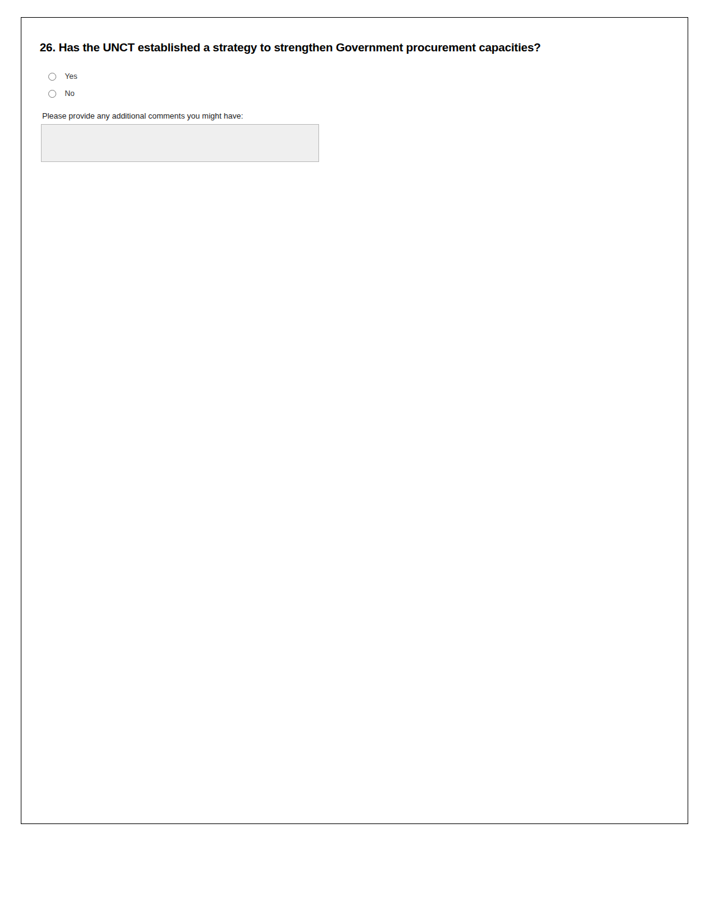26. Has the UNCT established a strategy to strengthen Government procurement capacities?
Yes
No
Please provide any additional comments you might have: